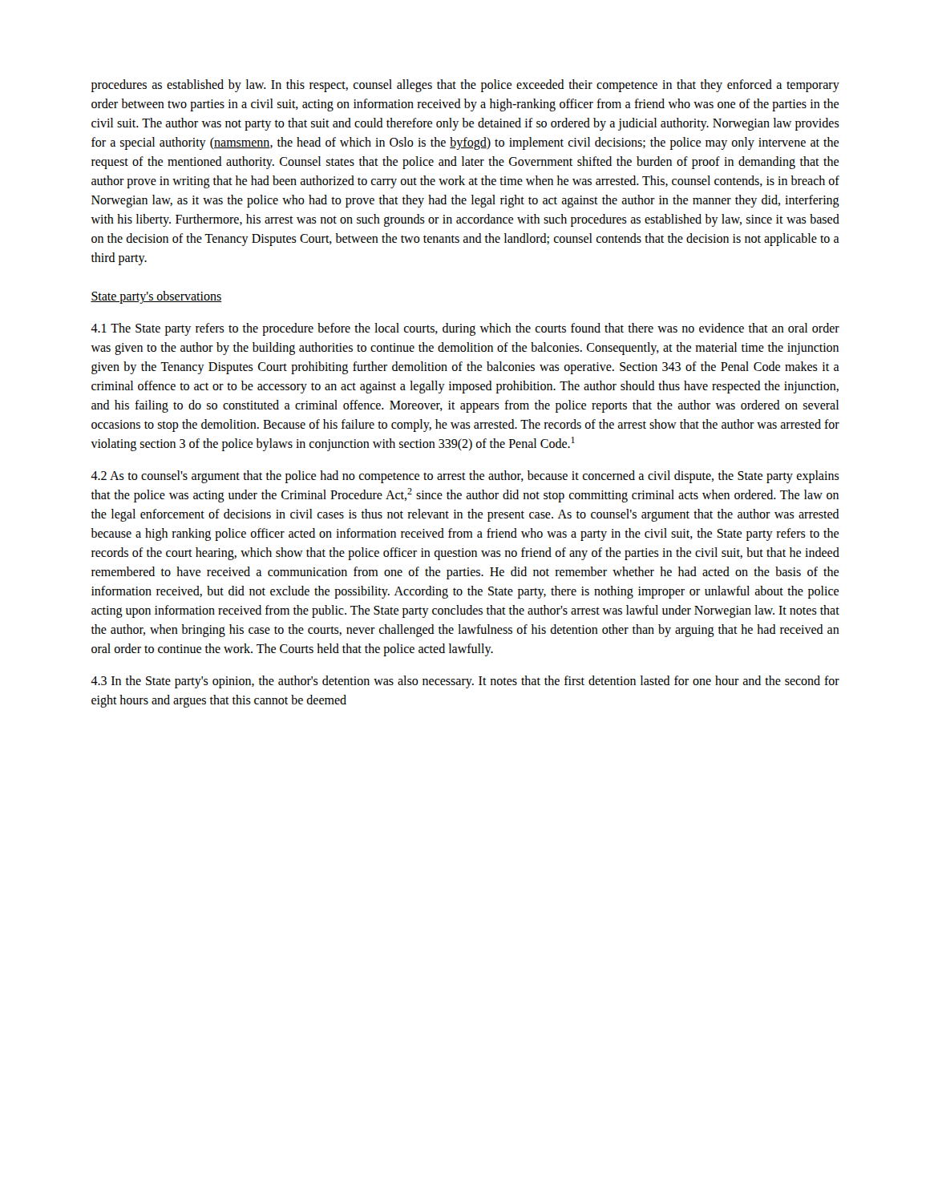procedures as established by law. In this respect, counsel alleges that the police exceeded their competence in that they enforced a temporary order between two parties in a civil suit, acting on information received by a high-ranking officer from a friend who was one of the parties in the civil suit. The author was not party to that suit and could therefore only be detained if so ordered by a judicial authority. Norwegian law provides for a special authority (namsmenn, the head of which in Oslo is the byfogd) to implement civil decisions; the police may only intervene at the request of the mentioned authority. Counsel states that the police and later the Government shifted the burden of proof in demanding that the author prove in writing that he had been authorized to carry out the work at the time when he was arrested. This, counsel contends, is in breach of Norwegian law, as it was the police who had to prove that they had the legal right to act against the author in the manner they did, interfering with his liberty. Furthermore, his arrest was not on such grounds or in accordance with such procedures as established by law, since it was based on the decision of the Tenancy Disputes Court, between the two tenants and the landlord; counsel contends that the decision is not applicable to a third party.
State party's observations
4.1 The State party refers to the procedure before the local courts, during which the courts found that there was no evidence that an oral order was given to the author by the building authorities to continue the demolition of the balconies. Consequently, at the material time the injunction given by the Tenancy Disputes Court prohibiting further demolition of the balconies was operative. Section 343 of the Penal Code makes it a criminal offence to act or to be accessory to an act against a legally imposed prohibition. The author should thus have respected the injunction, and his failing to do so constituted a criminal offence. Moreover, it appears from the police reports that the author was ordered on several occasions to stop the demolition. Because of his failure to comply, he was arrested. The records of the arrest show that the author was arrested for violating section 3 of the police bylaws in conjunction with section 339(2) of the Penal Code.1
4.2 As to counsel's argument that the police had no competence to arrest the author, because it concerned a civil dispute, the State party explains that the police was acting under the Criminal Procedure Act,2 since the author did not stop committing criminal acts when ordered. The law on the legal enforcement of decisions in civil cases is thus not relevant in the present case. As to counsel's argument that the author was arrested because a high ranking police officer acted on information received from a friend who was a party in the civil suit, the State party refers to the records of the court hearing, which show that the police officer in question was no friend of any of the parties in the civil suit, but that he indeed remembered to have received a communication from one of the parties. He did not remember whether he had acted on the basis of the information received, but did not exclude the possibility. According to the State party, there is nothing improper or unlawful about the police acting upon information received from the public. The State party concludes that the author's arrest was lawful under Norwegian law. It notes that the author, when bringing his case to the courts, never challenged the lawfulness of his detention other than by arguing that he had received an oral order to continue the work. The Courts held that the police acted lawfully.
4.3 In the State party's opinion, the author's detention was also necessary. It notes that the first detention lasted for one hour and the second for eight hours and argues that this cannot be deemed